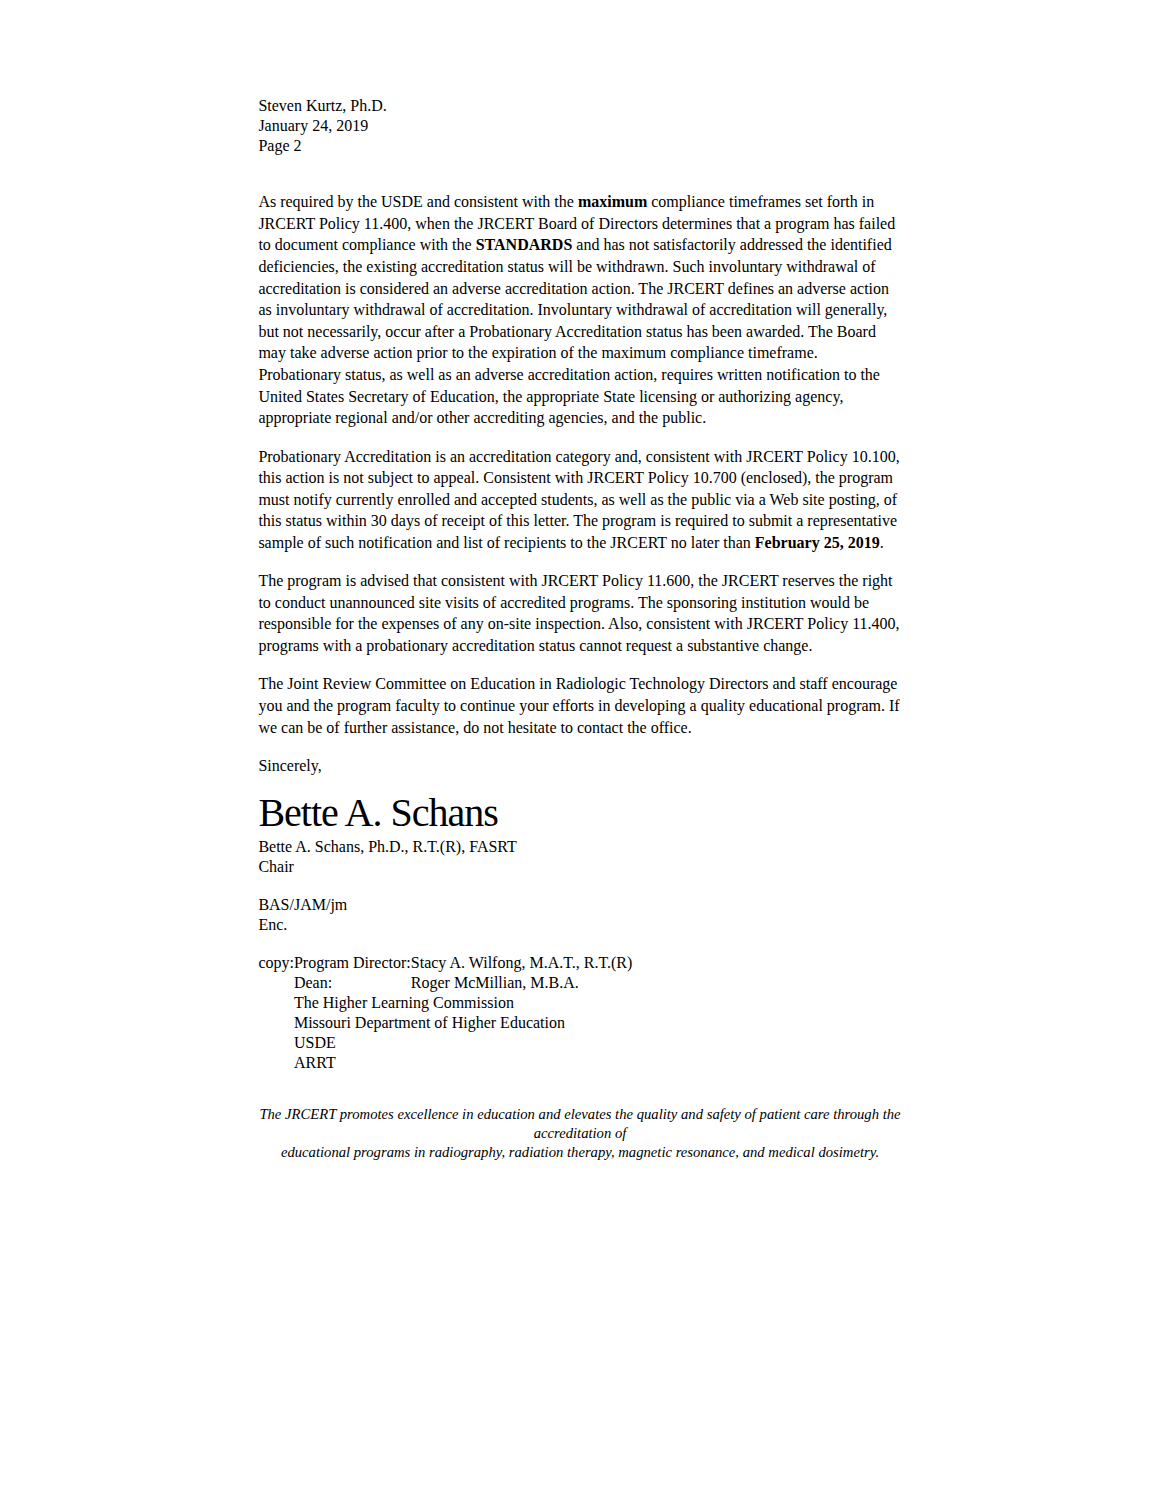Steven Kurtz, Ph.D.
January 24, 2019
Page 2
As required by the USDE and consistent with the maximum compliance timeframes set forth in JRCERT Policy 11.400, when the JRCERT Board of Directors determines that a program has failed to document compliance with the STANDARDS and has not satisfactorily addressed the identified deficiencies, the existing accreditation status will be withdrawn. Such involuntary withdrawal of accreditation is considered an adverse accreditation action. The JRCERT defines an adverse action as involuntary withdrawal of accreditation. Involuntary withdrawal of accreditation will generally, but not necessarily, occur after a Probationary Accreditation status has been awarded. The Board may take adverse action prior to the expiration of the maximum compliance timeframe. Probationary status, as well as an adverse accreditation action, requires written notification to the United States Secretary of Education, the appropriate State licensing or authorizing agency, appropriate regional and/or other accrediting agencies, and the public.
Probationary Accreditation is an accreditation category and, consistent with JRCERT Policy 10.100, this action is not subject to appeal. Consistent with JRCERT Policy 10.700 (enclosed), the program must notify currently enrolled and accepted students, as well as the public via a Web site posting, of this status within 30 days of receipt of this letter. The program is required to submit a representative sample of such notification and list of recipients to the JRCERT no later than February 25, 2019.
The program is advised that consistent with JRCERT Policy 11.600, the JRCERT reserves the right to conduct unannounced site visits of accredited programs. The sponsoring institution would be responsible for the expenses of any on-site inspection. Also, consistent with JRCERT Policy 11.400, programs with a probationary accreditation status cannot request a substantive change.
The Joint Review Committee on Education in Radiologic Technology Directors and staff encourage you and the program faculty to continue your efforts in developing a quality educational program. If we can be of further assistance, do not hesitate to contact the office.
Sincerely,
Bette A. Schans
Bette A. Schans, Ph.D., R.T.(R), FASRT
Chair
BAS/JAM/jm
Enc.
| copy: | Program Director: | Stacy A. Wilfong, M.A.T., R.T.(R) |
| | Dean: | Roger McMillian, M.B.A. |
| | The Higher Learning Commission |
| | Missouri Department of Higher Education |
| | USDE |
| | ARRT |
The JRCERT promotes excellence in education and elevates the quality and safety of patient care through the accreditation of
educational programs in radiography, radiation therapy, magnetic resonance, and medical dosimetry.